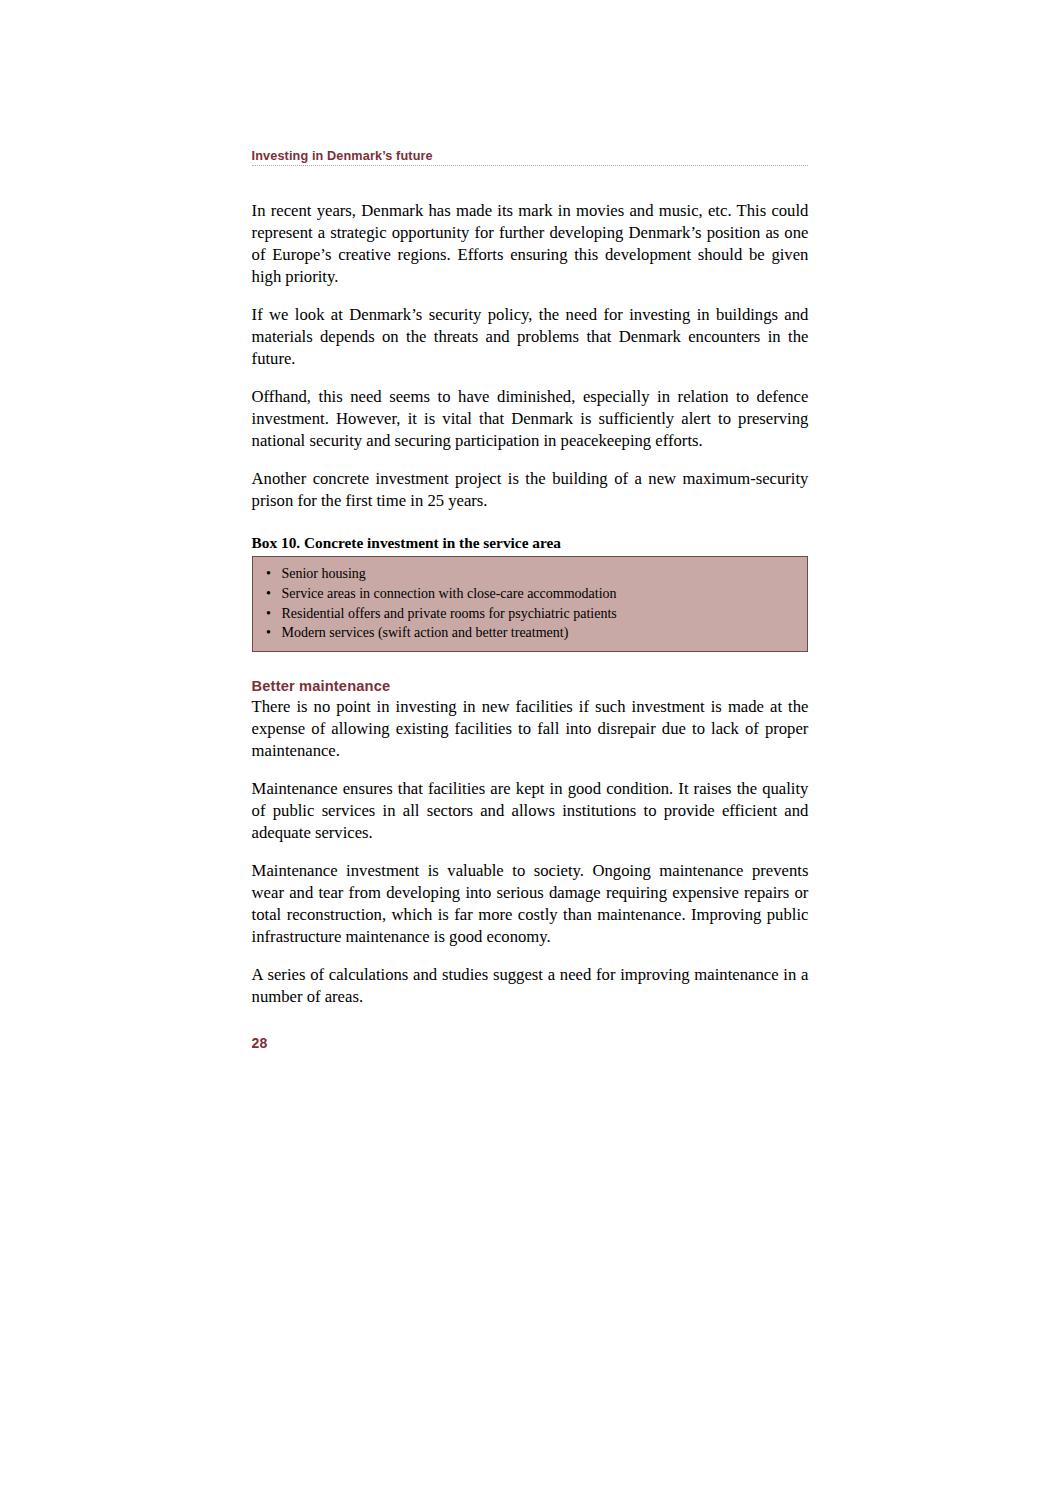Investing in Denmark’s future
In recent years, Denmark has made its mark in movies and music, etc. This could represent a strategic opportunity for further developing Denmark’s position as one of Europe’s creative regions. Efforts ensuring this development should be given high priority.
If we look at Denmark’s security policy, the need for investing in buildings and materials depends on the threats and problems that Denmark encounters in the future.
Offhand, this need seems to have diminished, especially in relation to defence investment. However, it is vital that Denmark is sufficiently alert to preserving national security and securing participation in peacekeeping efforts.
Another concrete investment project is the building of a new maximum-security prison for the first time in 25 years.
Box 10. Concrete investment in the service area
Senior housing
Service areas in connection with close-care accommodation
Residential offers and private rooms for psychiatric patients
Modern services (swift action and better treatment)
Better maintenance
There is no point in investing in new facilities if such investment is made at the expense of allowing existing facilities to fall into disrepair due to lack of proper maintenance.
Maintenance ensures that facilities are kept in good condition. It raises the quality of public services in all sectors and allows institutions to provide efficient and adequate services.
Maintenance investment is valuable to society. Ongoing maintenance prevents wear and tear from developing into serious damage requiring expensive repairs or total reconstruction, which is far more costly than maintenance. Improving public infrastructure maintenance is good economy.
A series of calculations and studies suggest a need for improving maintenance in a number of areas.
28